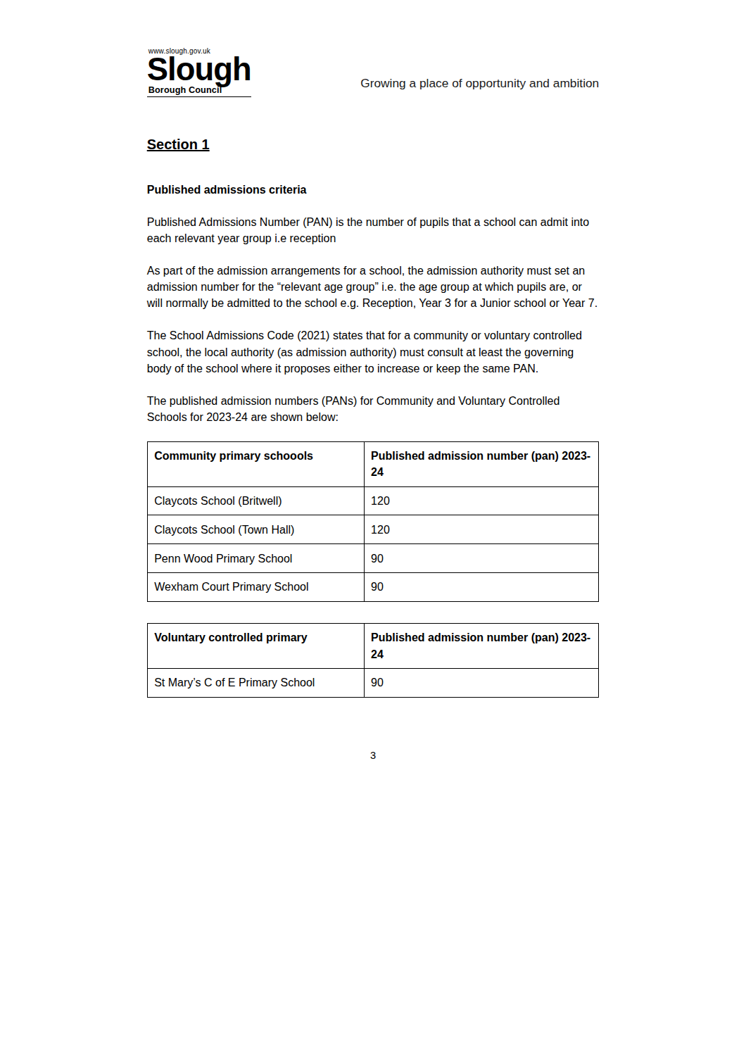www.slough.gov.uk
Slough
Borough Council
Growing a place of opportunity and ambition
Section 1
Published admissions criteria
Published Admissions Number (PAN) is the number of pupils that a school can admit into each relevant year group i.e reception
As part of the admission arrangements for a school, the admission authority must set an admission number for the “relevant age group” i.e. the age group at which pupils are, or will normally be admitted to the school e.g. Reception, Year 3 for a Junior school or Year 7.
The School Admissions Code (2021) states that for a community or voluntary controlled school, the local authority (as admission authority) must consult at least the governing body of the school where it proposes either to increase or keep the same PAN.
The published admission numbers (PANs) for Community and Voluntary Controlled Schools for 2023-24 are shown below:
| Community primary schoools | Published admission number (pan) 2023-24 |
| --- | --- |
| Claycots School (Britwell) | 120 |
| Claycots School (Town Hall) | 120 |
| Penn Wood Primary School | 90 |
| Wexham Court Primary School | 90 |
| Voluntary controlled primary | Published admission number (pan) 2023-24 |
| --- | --- |
| St Mary’s C of E Primary School | 90 |
3